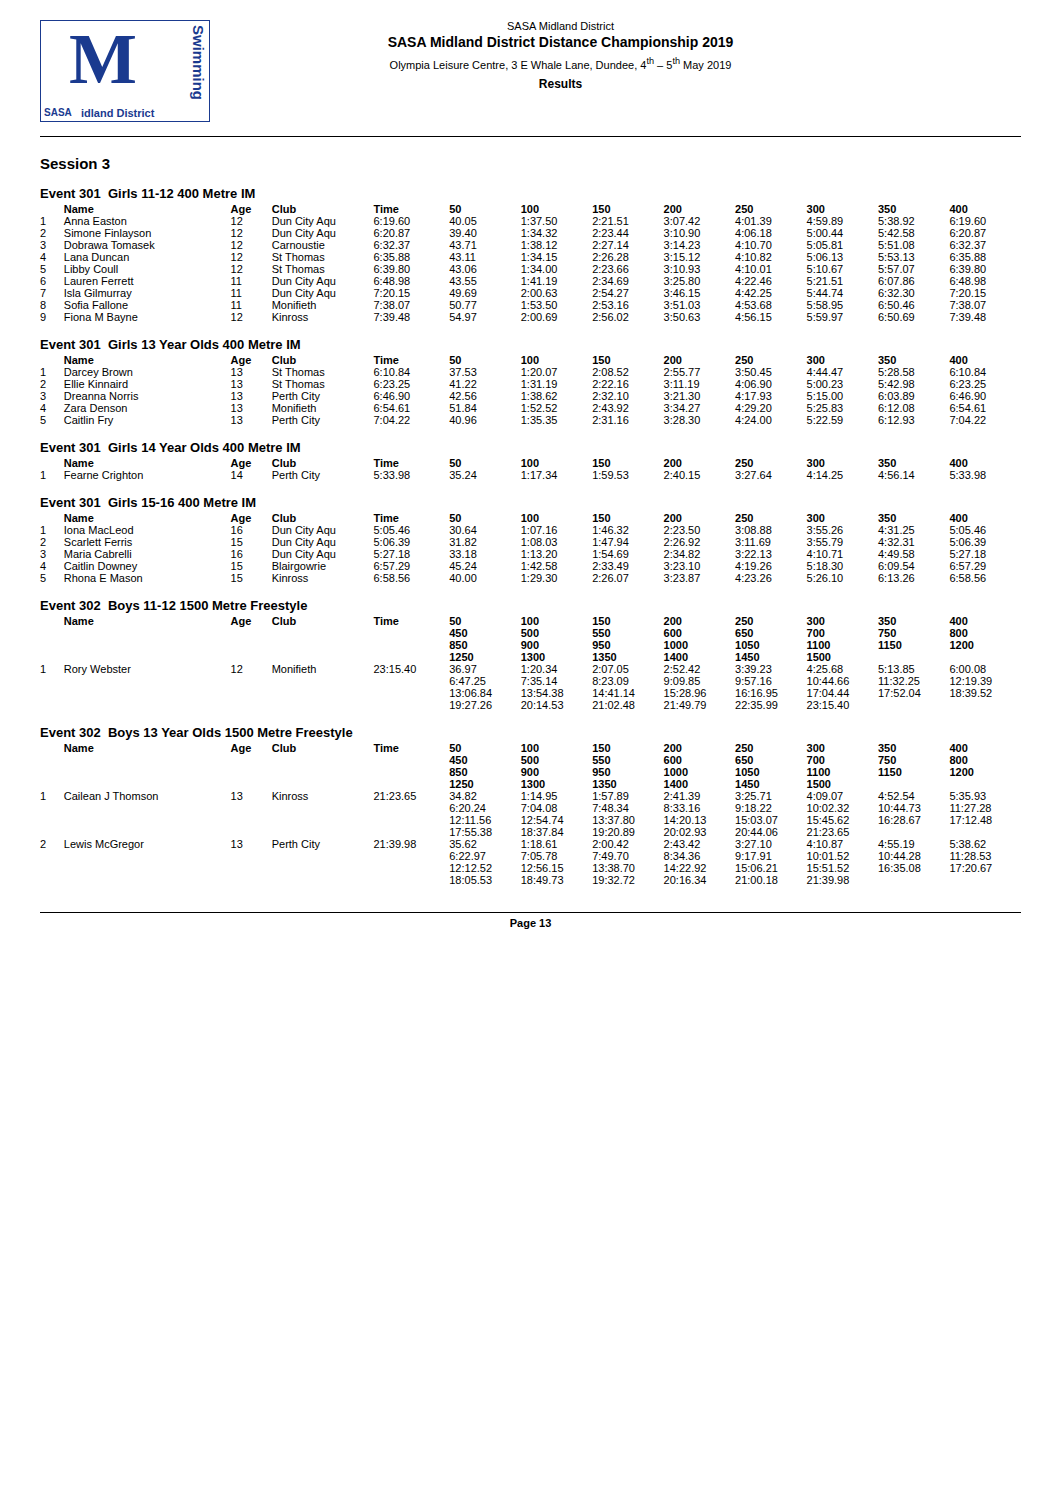M
Swimming
SASA
idland District
SASA Midland District
SASA Midland District Distance Championship 2019
Olympia Leisure Centre, 3 E Whale Lane, Dundee, 4th – 5th May 2019
Results
Session 3
Event 301 Girls 11-12 400 Metre IM
| | Name | Age | Club | Time | 50 | 100 | 150 | 200 | 250 | 300 | 350 | 400 |
| --- | --- | --- | --- | --- | --- | --- | --- | --- | --- | --- | --- | --- |
| 1 | Anna Easton | 12 | Dun City Aqu | 6:19.60 | 40.05 | 1:37.50 | 2:21.51 | 3:07.42 | 4:01.39 | 4:59.89 | 5:38.92 | 6:19.60 |
| 2 | Simone Finlayson | 12 | Dun City Aqu | 6:20.87 | 39.40 | 1:34.32 | 2:23.44 | 3:10.90 | 4:06.18 | 5:00.44 | 5:42.58 | 6:20.87 |
| 3 | Dobrawa Tomasek | 12 | Carnoustie | 6:32.37 | 43.71 | 1:38.12 | 2:27.14 | 3:14.23 | 4:10.70 | 5:05.81 | 5:51.08 | 6:32.37 |
| 4 | Lana Duncan | 12 | St Thomas | 6:35.88 | 43.11 | 1:34.15 | 2:26.28 | 3:15.12 | 4:10.82 | 5:06.13 | 5:53.13 | 6:35.88 |
| 5 | Libby Coull | 12 | St Thomas | 6:39.80 | 43.06 | 1:34.00 | 2:23.66 | 3:10.93 | 4:10.01 | 5:10.67 | 5:57.07 | 6:39.80 |
| 6 | Lauren Ferrett | 11 | Dun City Aqu | 6:48.98 | 43.55 | 1:41.19 | 2:34.69 | 3:25.80 | 4:22.46 | 5:21.51 | 6:07.86 | 6:48.98 |
| 7 | Isla Gilmurray | 11 | Dun City Aqu | 7:20.15 | 49.69 | 2:00.63 | 2:54.27 | 3:46.15 | 4:42.25 | 5:44.74 | 6:32.30 | 7:20.15 |
| 8 | Sofia Fallone | 11 | Monifieth | 7:38.07 | 50.77 | 1:53.50 | 2:53.16 | 3:51.03 | 4:53.68 | 5:58.95 | 6:50.46 | 7:38.07 |
| 9 | Fiona M Bayne | 12 | Kinross | 7:39.48 | 54.97 | 2:00.69 | 2:56.02 | 3:50.63 | 4:56.15 | 5:59.97 | 6:50.69 | 7:39.48 |
Event 301 Girls 13 Year Olds 400 Metre IM
| | Name | Age | Club | Time | 50 | 100 | 150 | 200 | 250 | 300 | 350 | 400 |
| --- | --- | --- | --- | --- | --- | --- | --- | --- | --- | --- | --- | --- |
| 1 | Darcey Brown | 13 | St Thomas | 6:10.84 | 37.53 | 1:20.07 | 2:08.52 | 2:55.77 | 3:50.45 | 4:44.47 | 5:28.58 | 6:10.84 |
| 2 | Ellie Kinnaird | 13 | St Thomas | 6:23.25 | 41.22 | 1:31.19 | 2:22.16 | 3:11.19 | 4:06.90 | 5:00.23 | 5:42.98 | 6:23.25 |
| 3 | Dreanna Norris | 13 | Perth City | 6:46.90 | 42.56 | 1:38.62 | 2:32.10 | 3:21.30 | 4:17.93 | 5:15.00 | 6:03.89 | 6:46.90 |
| 4 | Zara Denson | 13 | Monifieth | 6:54.61 | 51.84 | 1:52.52 | 2:43.92 | 3:34.27 | 4:29.20 | 5:25.83 | 6:12.08 | 6:54.61 |
| 5 | Caitlin Fry | 13 | Perth City | 7:04.22 | 40.96 | 1:35.35 | 2:31.16 | 3:28.30 | 4:24.00 | 5:22.59 | 6:12.93 | 7:04.22 |
Event 301 Girls 14 Year Olds 400 Metre IM
| | Name | Age | Club | Time | 50 | 100 | 150 | 200 | 250 | 300 | 350 | 400 |
| --- | --- | --- | --- | --- | --- | --- | --- | --- | --- | --- | --- | --- |
| 1 | Fearne Crighton | 14 | Perth City | 5:33.98 | 35.24 | 1:17.34 | 1:59.53 | 2:40.15 | 3:27.64 | 4:14.25 | 4:56.14 | 5:33.98 |
Event 301 Girls 15-16 400 Metre IM
| | Name | Age | Club | Time | 50 | 100 | 150 | 200 | 250 | 300 | 350 | 400 |
| --- | --- | --- | --- | --- | --- | --- | --- | --- | --- | --- | --- | --- |
| 1 | Iona MacLeod | 16 | Dun City Aqu | 5:05.46 | 30.64 | 1:07.16 | 1:46.32 | 2:23.50 | 3:08.88 | 3:55.26 | 4:31.25 | 5:05.46 |
| 2 | Scarlett Ferris | 15 | Dun City Aqu | 5:06.39 | 31.82 | 1:08.03 | 1:47.94 | 2:26.92 | 3:11.69 | 3:55.79 | 4:32.31 | 5:06.39 |
| 3 | Maria Cabrelli | 16 | Dun City Aqu | 5:27.18 | 33.18 | 1:13.20 | 1:54.69 | 2:34.82 | 3:22.13 | 4:10.71 | 4:49.58 | 5:27.18 |
| 4 | Caitlin Downey | 15 | Blairgowrie | 6:57.29 | 45.24 | 1:42.58 | 2:33.49 | 3:23.10 | 4:19.26 | 5:18.30 | 6:09.54 | 6:57.29 |
| 5 | Rhona E Mason | 15 | Kinross | 6:58.56 | 40.00 | 1:29.30 | 2:26.07 | 3:23.87 | 4:23.26 | 5:26.10 | 6:13.26 | 6:58.56 |
Event 302 Boys 11-12 1500 Metre Freestyle
| | Name | Age | Club | Time | 50 | 100 | 150 | 200 | 250 | 300 | 350 | 400 |
| --- | --- | --- | --- | --- | --- | --- | --- | --- | --- | --- | --- | --- |
| | | | | | 450 | 500 | 550 | 600 | 650 | 700 | 750 | 800 |
| | | | | | 850 | 900 | 950 | 1000 | 1050 | 1100 | 1150 | 1200 |
| | | | | | 1250 | 1300 | 1350 | 1400 | 1450 | 1500 | | |
| 1 | Rory Webster | 12 | Monifieth | 23:15.40 | 36.97 | 1:20.34 | 2:07.05 | 2:52.42 | 3:39.23 | 4:25.68 | 5:13.85 | 6:00.08 |
| | | | | | 6:47.25 | 7:35.14 | 8:23.09 | 9:09.85 | 9:57.16 | 10:44.66 | 11:32.25 | 12:19.39 |
| | | | | | 13:06.84 | 13:54.38 | 14:41.14 | 15:28.96 | 16:16.95 | 17:04.44 | 17:52.04 | 18:39.52 |
| | | | | | 19:27.26 | 20:14.53 | 21:02.48 | 21:49.79 | 22:35.99 | 23:15.40 | | |
Event 302 Boys 13 Year Olds 1500 Metre Freestyle
| | Name | Age | Club | Time | 50 | 100 | 150 | 200 | 250 | 300 | 350 | 400 |
| --- | --- | --- | --- | --- | --- | --- | --- | --- | --- | --- | --- | --- |
| | | | | | 450 | 500 | 550 | 600 | 650 | 700 | 750 | 800 |
| | | | | | 850 | 900 | 950 | 1000 | 1050 | 1100 | 1150 | 1200 |
| | | | | | 1250 | 1300 | 1350 | 1400 | 1450 | 1500 | | |
| 1 | Cailean J Thomson | 13 | Kinross | 21:23.65 | 34.82 | 1:14.95 | 1:57.89 | 2:41.39 | 3:25.71 | 4:09.07 | 4:52.54 | 5:35.93 |
| | | | | | 6:20.24 | 7:04.08 | 7:48.34 | 8:33.16 | 9:18.22 | 10:02.32 | 10:44.73 | 11:27.28 |
| | | | | | 12:11.56 | 12:54.74 | 13:37.80 | 14:20.13 | 15:03.07 | 15:45.62 | 16:28.67 | 17:12.48 |
| | | | | | 17:55.38 | 18:37.84 | 19:20.89 | 20:02.93 | 20:44.06 | 21:23.65 | | |
| 2 | Lewis McGregor | 13 | Perth City | 21:39.98 | 35.62 | 1:18.61 | 2:00.42 | 2:43.42 | 3:27.10 | 4:10.87 | 4:55.19 | 5:38.62 |
| | | | | | 6:22.97 | 7:05.78 | 7:49.70 | 8:34.36 | 9:17.91 | 10:01.52 | 10:44.28 | 11:28.53 |
| | | | | | 12:12.52 | 12:56.15 | 13:38.70 | 14:22.92 | 15:06.21 | 15:51.52 | 16:35.08 | 17:20.67 |
| | | | | | 18:05.53 | 18:49.73 | 19:32.72 | 20:16.34 | 21:00.18 | 21:39.98 | | |
Page 13